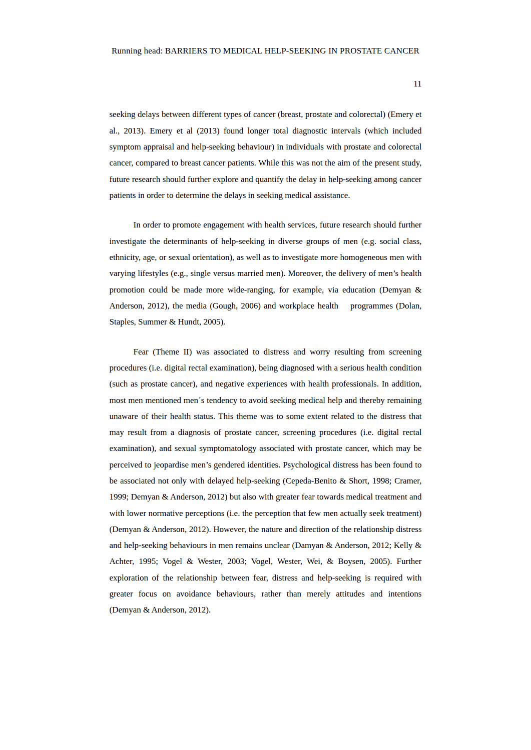Running head: BARRIERS TO MEDICAL HELP-SEEKING IN PROSTATE CANCER
11
seeking delays between different types of cancer (breast, prostate and colorectal) (Emery et al., 2013). Emery et al (2013) found longer total diagnostic intervals (which included symptom appraisal and help-seeking behaviour) in individuals with prostate and colorectal cancer, compared to breast cancer patients. While this was not the aim of the present study, future research should further explore and quantify the delay in help-seeking among cancer patients in order to determine the delays in seeking medical assistance.
In order to promote engagement with health services, future research should further investigate the determinants of help-seeking in diverse groups of men (e.g. social class, ethnicity, age, or sexual orientation), as well as to investigate more homogeneous men with varying lifestyles (e.g., single versus married men). Moreover, the delivery of men’s health promotion could be made more wide-ranging, for example, via education (Demyan & Anderson, 2012), the media (Gough, 2006) and workplace health programmes (Dolan, Staples, Summer & Hundt, 2005).
Fear (Theme II) was associated to distress and worry resulting from screening procedures (i.e. digital rectal examination), being diagnosed with a serious health condition (such as prostate cancer), and negative experiences with health professionals. In addition, most men mentioned men´s tendency to avoid seeking medical help and thereby remaining unaware of their health status. This theme was to some extent related to the distress that may result from a diagnosis of prostate cancer, screening procedures (i.e. digital rectal examination), and sexual symptomatology associated with prostate cancer, which may be perceived to jeopardise men’s gendered identities. Psychological distress has been found to be associated not only with delayed help-seeking (Cepeda-Benito & Short, 1998; Cramer, 1999; Demyan & Anderson, 2012) but also with greater fear towards medical treatment and with lower normative perceptions (i.e. the perception that few men actually seek treatment) (Demyan & Anderson, 2012). However, the nature and direction of the relationship distress and help-seeking behaviours in men remains unclear (Damyan & Anderson, 2012; Kelly & Achter, 1995; Vogel & Wester, 2003; Vogel, Wester, Wei, & Boysen, 2005). Further exploration of the relationship between fear, distress and help-seeking is required with greater focus on avoidance behaviours, rather than merely attitudes and intentions (Demyan & Anderson, 2012).